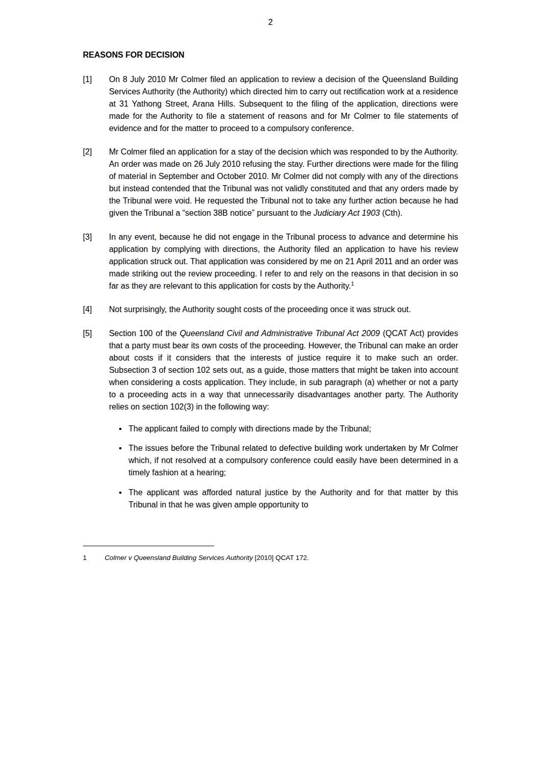2
REASONS FOR DECISION
[1]
On 8 July 2010 Mr Colmer filed an application to review a decision of the Queensland Building Services Authority (the Authority) which directed him to carry out rectification work at a residence at 31 Yathong Street, Arana Hills. Subsequent to the filing of the application, directions were made for the Authority to file a statement of reasons and for Mr Colmer to file statements of evidence and for the matter to proceed to a compulsory conference.
[2]
Mr Colmer filed an application for a stay of the decision which was responded to by the Authority. An order was made on 26 July 2010 refusing the stay. Further directions were made for the filing of material in September and October 2010. Mr Colmer did not comply with any of the directions but instead contended that the Tribunal was not validly constituted and that any orders made by the Tribunal were void. He requested the Tribunal not to take any further action because he had given the Tribunal a “section 38B notice” pursuant to the Judiciary Act 1903 (Cth).
[3]
In any event, because he did not engage in the Tribunal process to advance and determine his application by complying with directions, the Authority filed an application to have his review application struck out. That application was considered by me on 21 April 2011 and an order was made striking out the review proceeding. I refer to and rely on the reasons in that decision in so far as they are relevant to this application for costs by the Authority.1
[4]
Not surprisingly, the Authority sought costs of the proceeding once it was struck out.
[5]
Section 100 of the Queensland Civil and Administrative Tribunal Act 2009 (QCAT Act) provides that a party must bear its own costs of the proceeding. However, the Tribunal can make an order about costs if it considers that the interests of justice require it to make such an order. Subsection 3 of section 102 sets out, as a guide, those matters that might be taken into account when considering a costs application. They include, in sub paragraph (a) whether or not a party to a proceeding acts in a way that unnecessarily disadvantages another party. The Authority relies on section 102(3) in the following way:
The applicant failed to comply with directions made by the Tribunal;
The issues before the Tribunal related to defective building work undertaken by Mr Colmer which, if not resolved at a compulsory conference could easily have been determined in a timely fashion at a hearing;
The applicant was afforded natural justice by the Authority and for that matter by this Tribunal in that he was given ample opportunity to
1
Colmer v Queensland Building Services Authority [2010] QCAT 172.